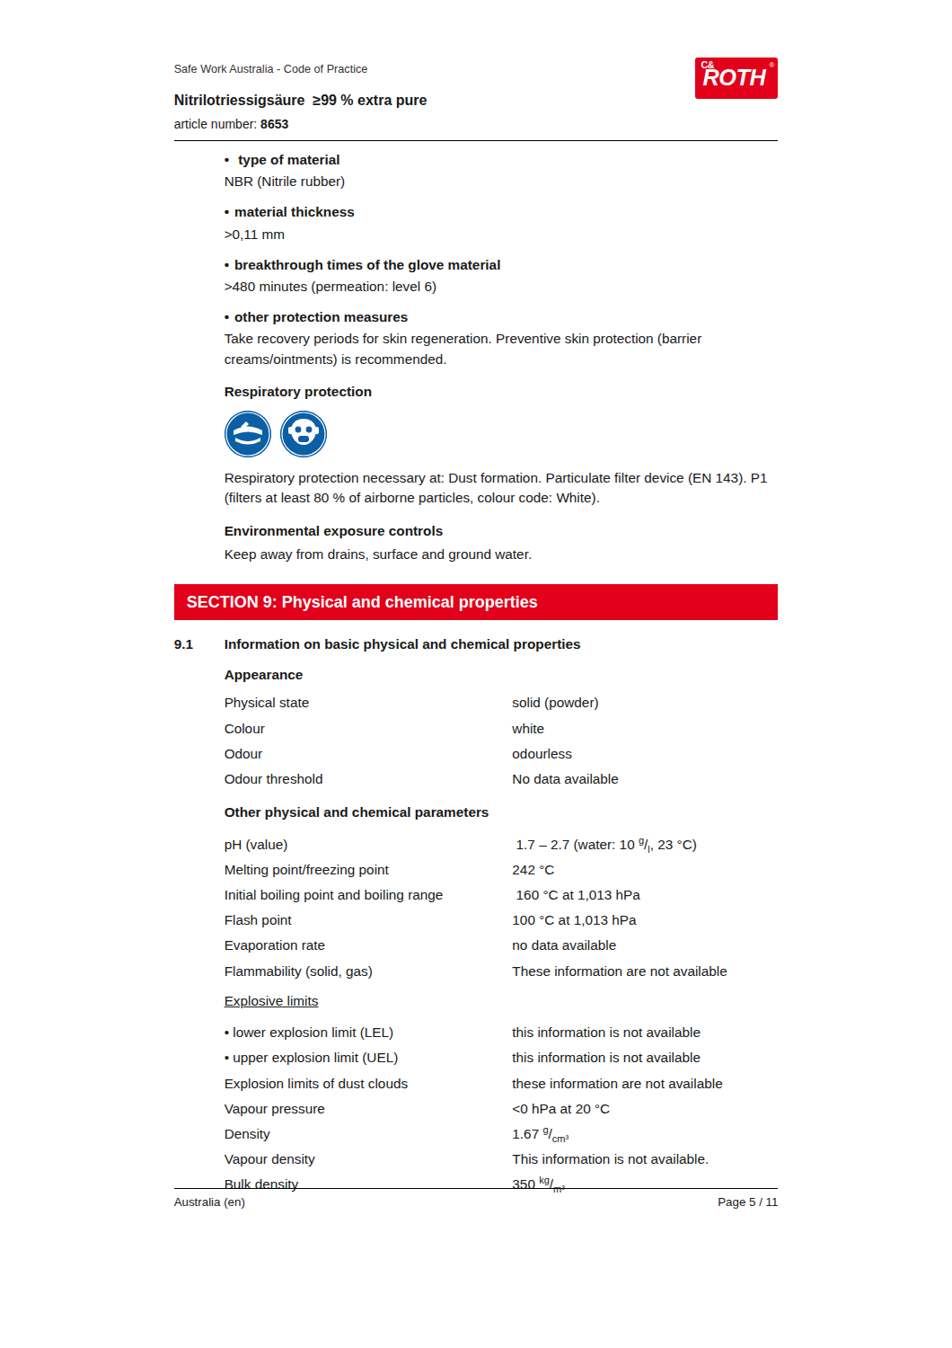® ROTH
Safe Work Australia - Code of Practice
Nitrilotriessigsäure ≥99 % extra pure
article number: 8653
• type of material
NBR (Nitrile rubber)
•material thickness
>0,11 mm
•breakthrough times of the glove material
>480 minutes (permeation: level 6)
•other protection measures
Take recovery periods for skin regeneration. Preventive skin protection (barrier creams/ointments) is recommended.
Respiratory protection
Respiratory protection necessary at: Dust formation. Particulate filter device (EN 143). P1 (filters at least 80 % of airborne particles, colour code: White).
Environmental exposure controls
Keep away from drains, surface and ground water.
SECTION 9: Physical and chemical properties
9.1
Information on basic physical and chemical properties
Appearance
| Physical state | solid (powder) |
| Colour | white |
| Odour | odourless |
| Odour threshold | No data available |
| Other physical and chemical parameters | |
| pH (value) | 1.7 – 2.7 (water: 10 g / l , 23 °C) |
| Melting point/freezing point | 242 °C |
| Initial boiling point and boiling range | 160 °C at 1,013 hPa |
| Flash point | 100 °C at 1,013 hPa |
| Evaporation rate | no data available |
| Flammability (solid, gas) | These information are not available |
| Explosive limits | |
| • lower explosion limit (LEL) | this information is not available |
| • upper explosion limit (UEL) | this information is not available |
| Explosion limits of dust clouds | these information are not available |
| Vapour pressure | <0 hPa at 20 °C |
| Density | 1.67 g / cm³ |
| Vapour density | This information is not available. |
| Bulk density | 350 kg / m³ |
Australia (en) Page 5 / 11